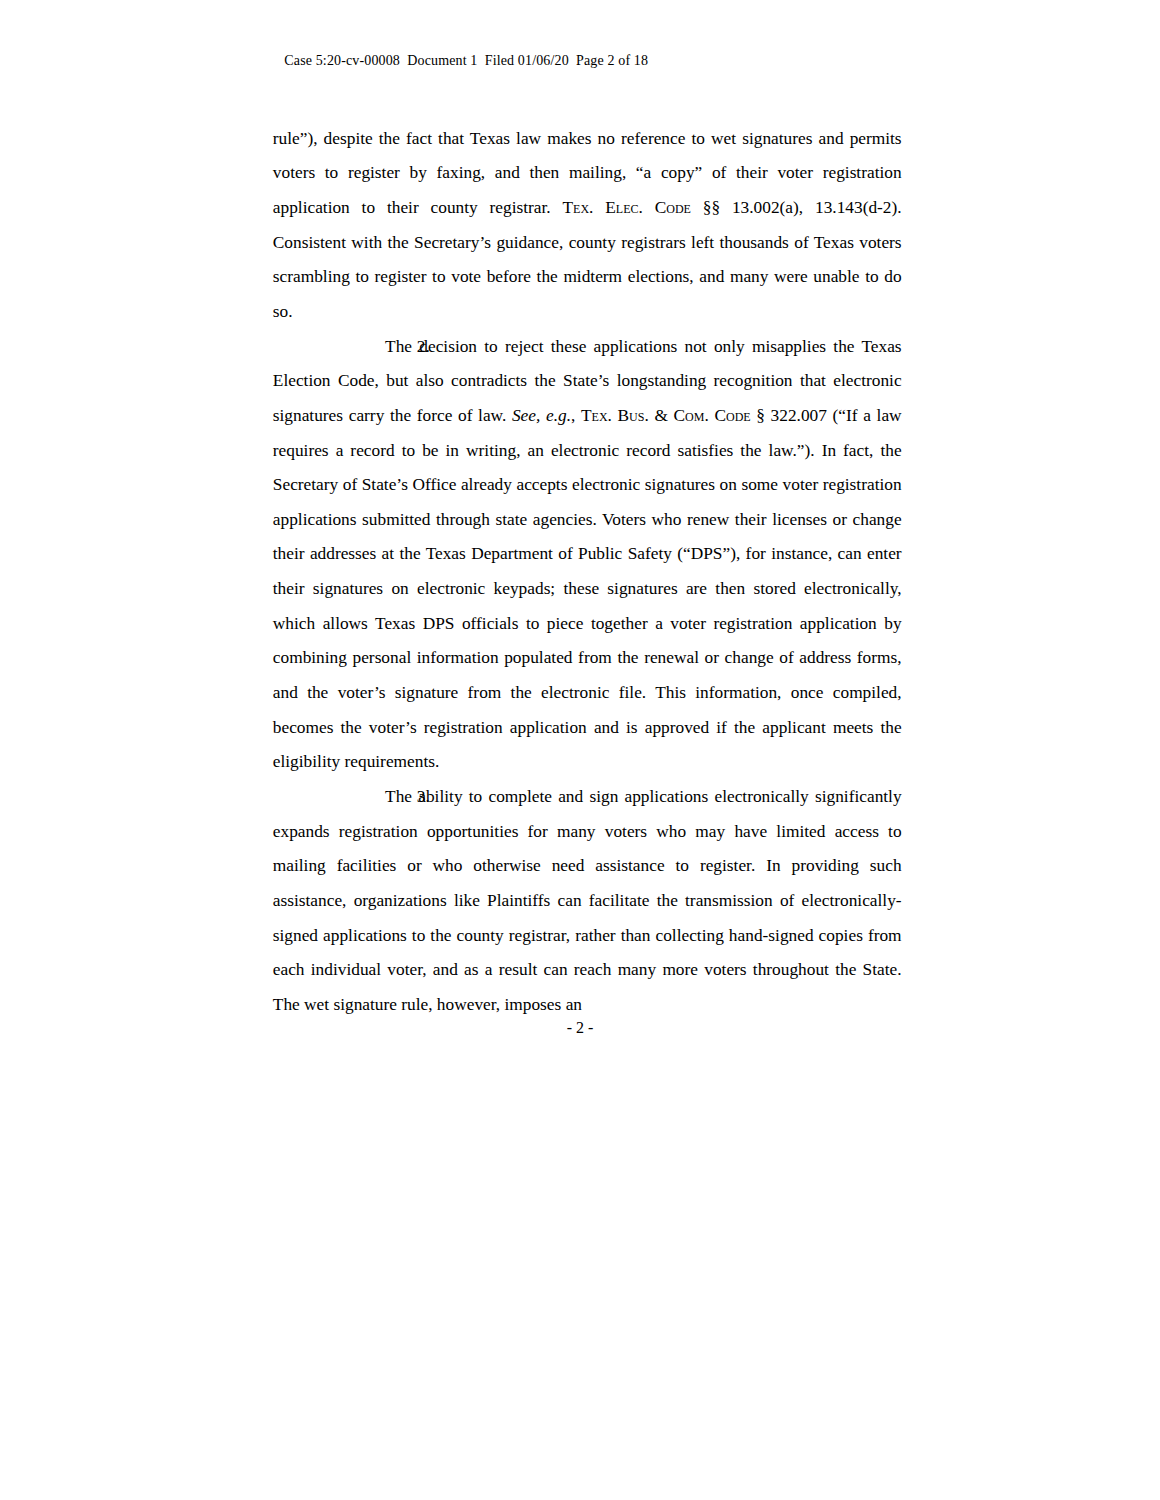Case 5:20-cv-00008 Document 1 Filed 01/06/20 Page 2 of 18
rule”), despite the fact that Texas law makes no reference to wet signatures and permits voters to register by faxing, and then mailing, “a copy” of their voter registration application to their county registrar. Tex. Elec. Code §§ 13.002(a), 13.143(d-2). Consistent with the Secretary’s guidance, county registrars left thousands of Texas voters scrambling to register to vote before the midterm elections, and many were unable to do so.
2. The decision to reject these applications not only misapplies the Texas Election Code, but also contradicts the State’s longstanding recognition that electronic signatures carry the force of law. See, e.g., Tex. Bus. & Com. Code § 322.007 (“If a law requires a record to be in writing, an electronic record satisfies the law.”). In fact, the Secretary of State’s Office already accepts electronic signatures on some voter registration applications submitted through state agencies. Voters who renew their licenses or change their addresses at the Texas Department of Public Safety (“DPS”), for instance, can enter their signatures on electronic keypads; these signatures are then stored electronically, which allows Texas DPS officials to piece together a voter registration application by combining personal information populated from the renewal or change of address forms, and the voter’s signature from the electronic file. This information, once compiled, becomes the voter’s registration application and is approved if the applicant meets the eligibility requirements.
3. The ability to complete and sign applications electronically significantly expands registration opportunities for many voters who may have limited access to mailing facilities or who otherwise need assistance to register. In providing such assistance, organizations like Plaintiffs can facilitate the transmission of electronically-signed applications to the county registrar, rather than collecting hand-signed copies from each individual voter, and as a result can reach many more voters throughout the State. The wet signature rule, however, imposes an
- 2 -